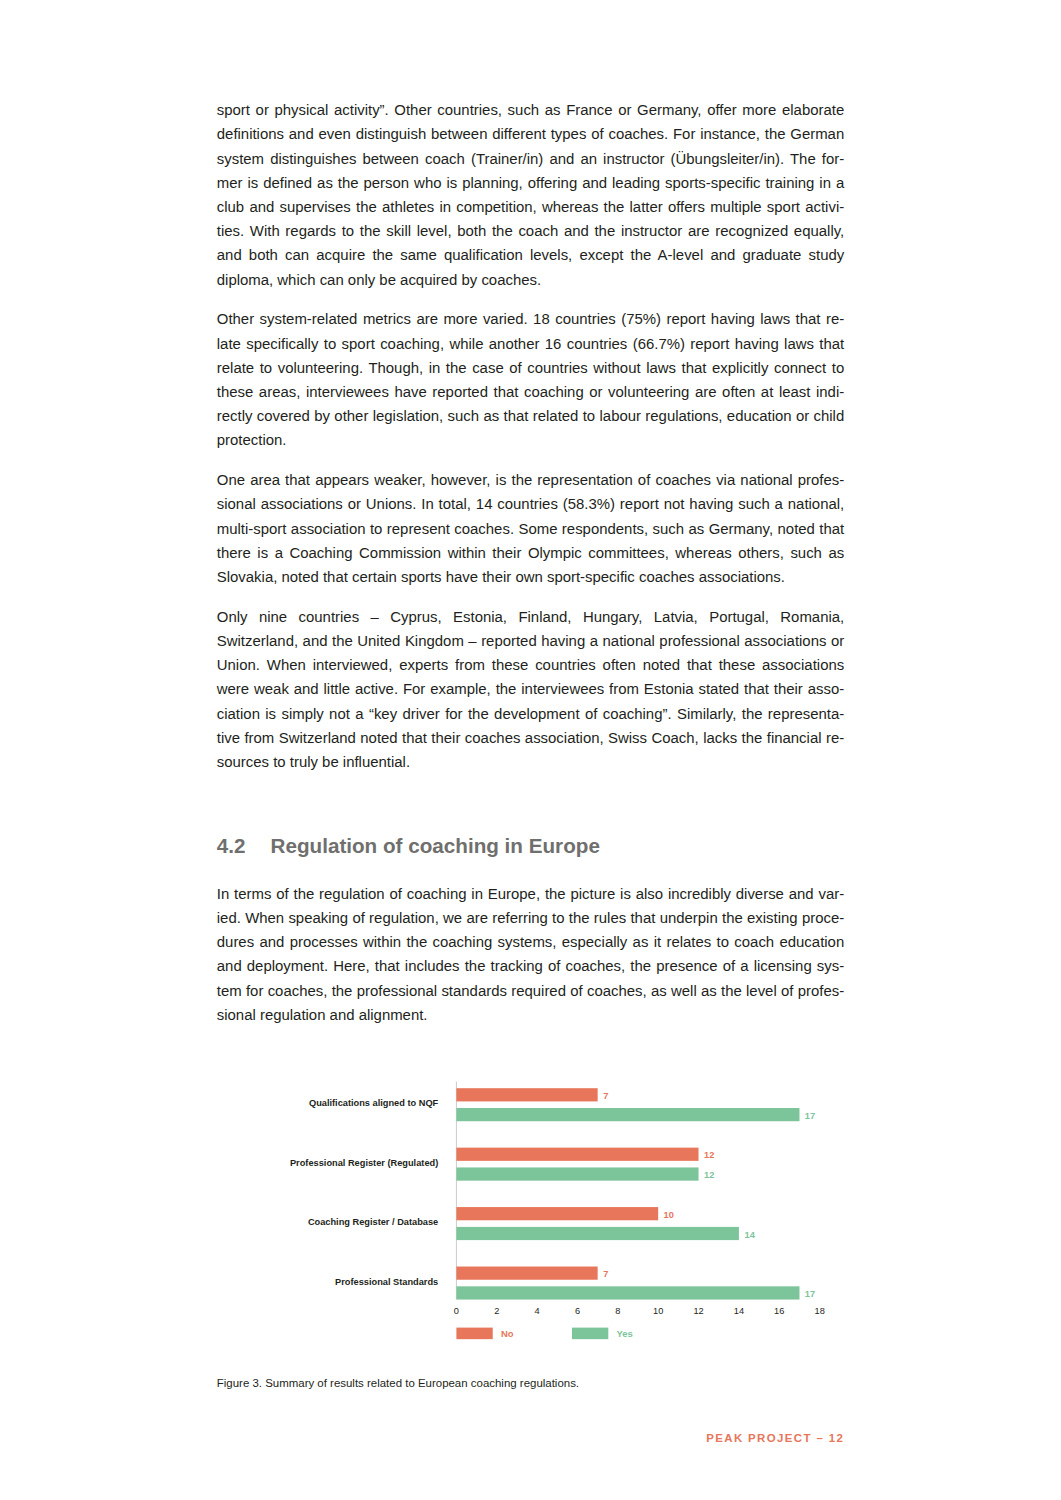sport or physical activity”. Other countries, such as France or Germany, offer more elaborate definitions and even distinguish between different types of coaches. For instance, the German system distinguishes between coach (Trainer/in) and an instructor (Übungsleiter/in). The former is defined as the person who is planning, offering and leading sports-specific training in a club and supervises the athletes in competition, whereas the latter offers multiple sport activities. With regards to the skill level, both the coach and the instructor are recognized equally, and both can acquire the same qualification levels, except the A-level and graduate study diploma, which can only be acquired by coaches.
Other system-related metrics are more varied. 18 countries (75%) report having laws that relate specifically to sport coaching, while another 16 countries (66.7%) report having laws that relate to volunteering. Though, in the case of countries without laws that explicitly connect to these areas, interviewees have reported that coaching or volunteering are often at least indirectly covered by other legislation, such as that related to labour regulations, education or child protection.
One area that appears weaker, however, is the representation of coaches via national professional associations or Unions. In total, 14 countries (58.3%) report not having such a national, multi-sport association to represent coaches. Some respondents, such as Germany, noted that there is a Coaching Commission within their Olympic committees, whereas others, such as Slovakia, noted that certain sports have their own sport-specific coaches associations.
Only nine countries – Cyprus, Estonia, Finland, Hungary, Latvia, Portugal, Romania, Switzerland, and the United Kingdom – reported having a national professional associations or Union. When interviewed, experts from these countries often noted that these associations were weak and little active. For example, the interviewees from Estonia stated that their association is simply not a “key driver for the development of coaching”. Similarly, the representative from Switzerland noted that their coaches association, Swiss Coach, lacks the financial resources to truly be influential.
4.2 Regulation of coaching in Europe
In terms of the regulation of coaching in Europe, the picture is also incredibly diverse and varied. When speaking of regulation, we are referring to the rules that underpin the existing procedures and processes within the coaching systems, especially as it relates to coach education and deployment. Here, that includes the tracking of coaches, the presence of a licensing system for coaches, the professional standards required of coaches, as well as the level of professional regulation and alignment.
Qualifications aligned to NQF Professional Register (Regulated) Coaching Register / Database Professional Standards 7 17 12 12 10 14 7 17 0 2 4 6 8 10 12 14 16 18 No Yes
Figure 3. Summary of results related to European coaching regulations.
PEAK PROJECT – 12